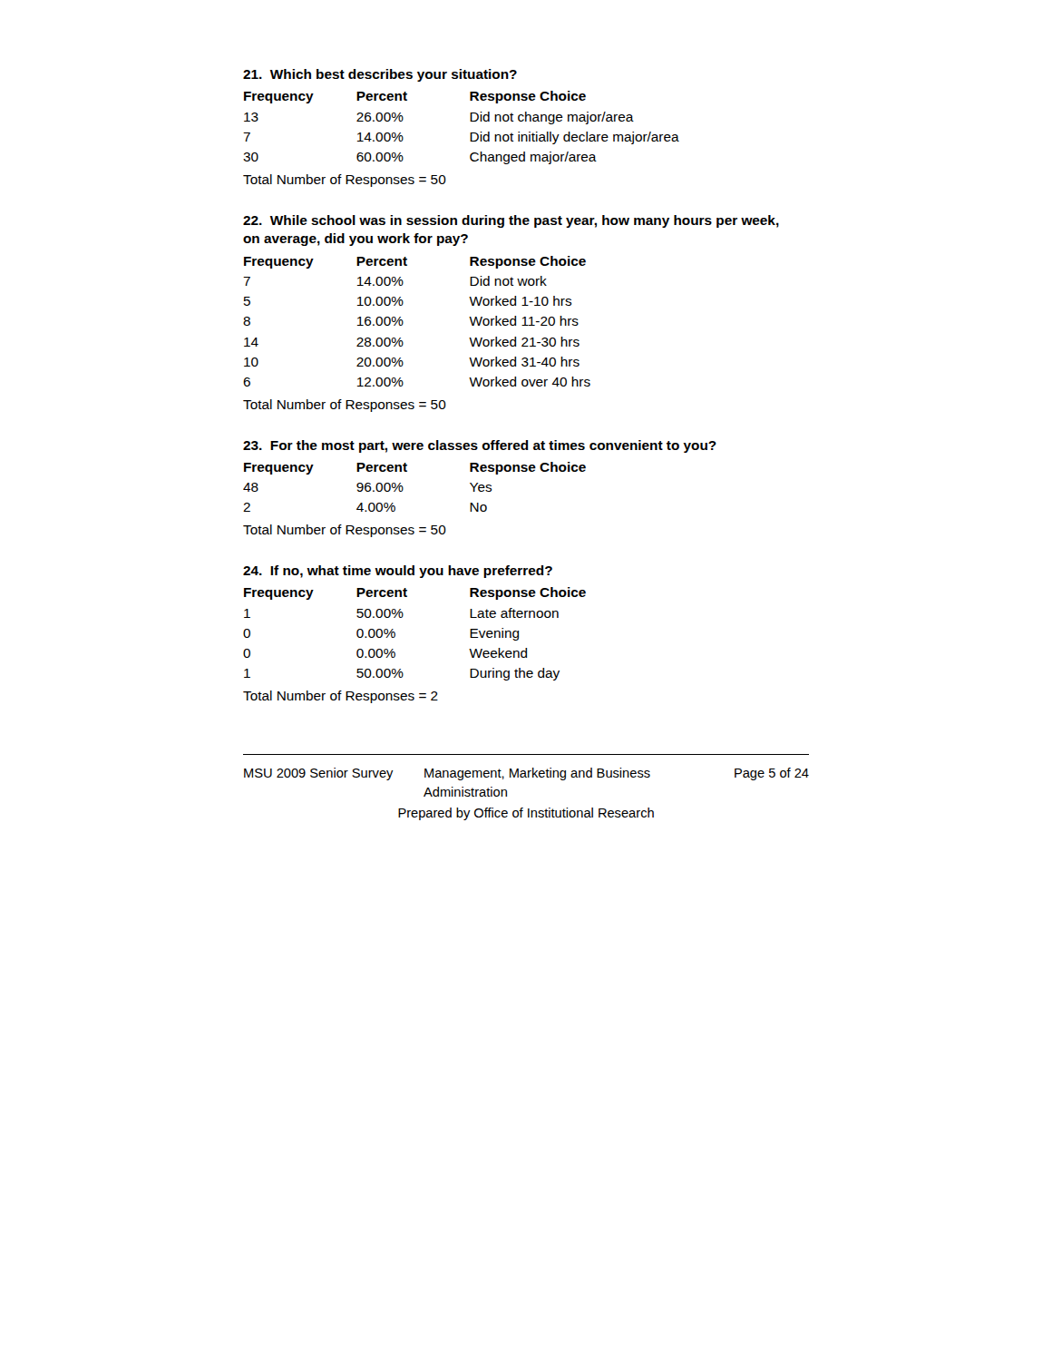21. Which best describes your situation?
| Frequency | Percent | Response Choice |
| --- | --- | --- |
| 13 | 26.00% | Did not change major/area |
| 7 | 14.00% | Did not initially declare major/area |
| 30 | 60.00% | Changed major/area |
Total Number of Responses = 50
22. While school was in session during the past year, how many hours per week,
on average, did you work for pay?
| Frequency | Percent | Response Choice |
| --- | --- | --- |
| 7 | 14.00% | Did not work |
| 5 | 10.00% | Worked 1-10 hrs |
| 8 | 16.00% | Worked 11-20 hrs |
| 14 | 28.00% | Worked 21-30 hrs |
| 10 | 20.00% | Worked 31-40 hrs |
| 6 | 12.00% | Worked over 40 hrs |
Total Number of Responses = 50
23. For the most part, were classes offered at times convenient to you?
| Frequency | Percent | Response Choice |
| --- | --- | --- |
| 48 | 96.00% | Yes |
| 2 | 4.00% | No |
Total Number of Responses = 50
24. If no, what time would you have preferred?
| Frequency | Percent | Response Choice |
| --- | --- | --- |
| 1 | 50.00% | Late afternoon |
| 0 | 0.00% | Evening |
| 0 | 0.00% | Weekend |
| 1 | 50.00% | During the day |
Total Number of Responses = 2
MSU 2009 Senior Survey Management, Marketing and Business Administration Page 5 of 24
Prepared by Office of Institutional Research